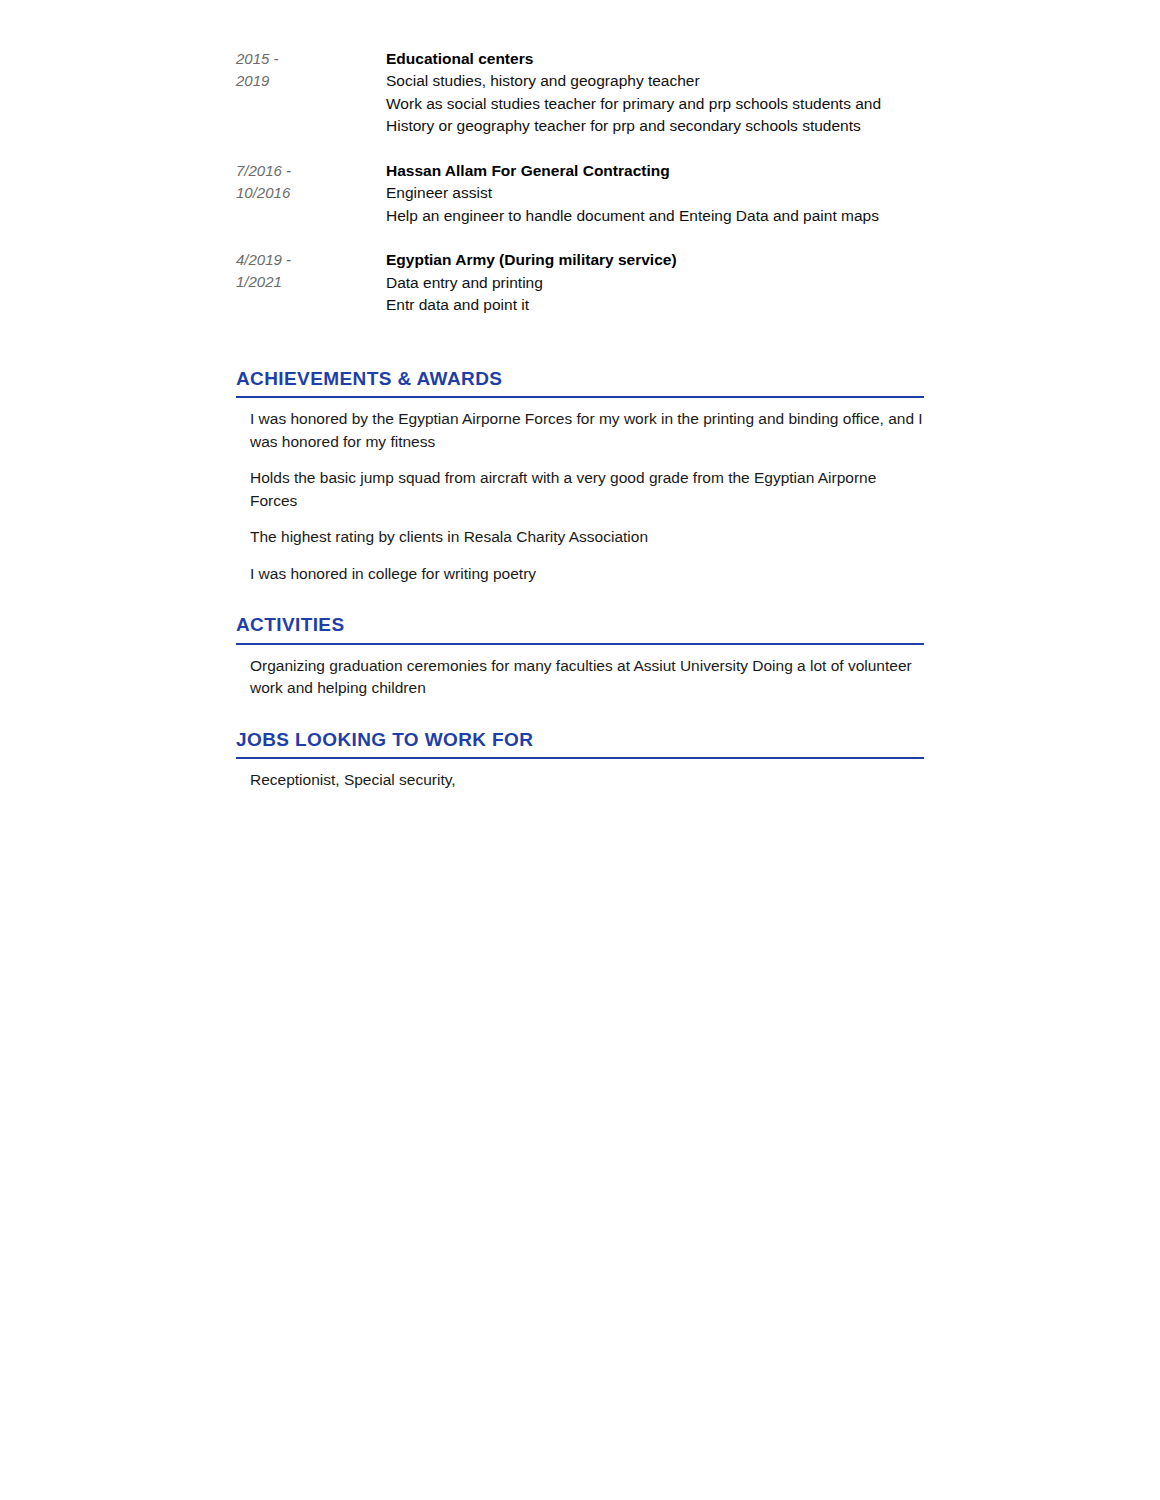| 2015 - 2019 | Educational centers Social studies, history and geography teacher Work as social studies teacher for primary and prp schools students and History or geography teacher for prp and secondary schools students |
| 7/2016 - 10/2016 | Hassan Allam For General Contracting Engineer assist Help an engineer to handle document and Enteing Data and paint maps |
| 4/2019 - 1/2021 | Egyptian Army (During military service) Data entry and printing Entr data and point it |
Achievements & Awards
I was honored by the Egyptian Airporne Forces for my work in the printing and binding office, and I was honored for my fitness
Holds the basic jump squad from aircraft with a very good grade from the Egyptian Airporne Forces
The highest rating by clients in Resala Charity Association
I was honored in college for writing poetry
Activities
Organizing graduation ceremonies for many faculties at Assiut University Doing a lot of volunteer work and helping children
Jobs looking to work for
Receptionist, Special security,